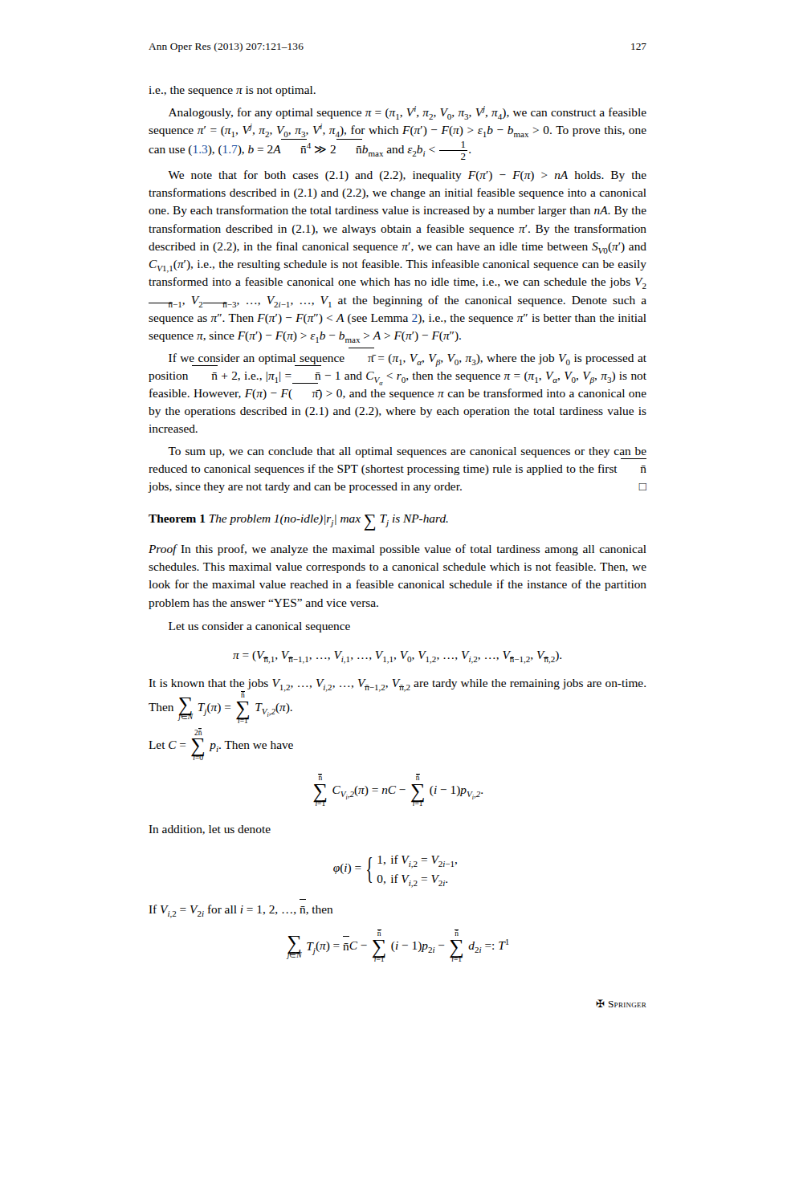Ann Oper Res (2013) 207:121–136 127
i.e., the sequence π is not optimal.
Analogously, for any optimal sequence π = (π1, Vi, π2, V0, π3, Vj, π4), we can construct a feasible sequence π′ = (π1, Vj, π2, V0, π3, Vi, π4), for which F(π′) − F(π) > ε1b − bmax > 0. To prove this, one can use (1.3), (1.7), b = 2An̄4 ≫ 2n̄bmax and ε2bi < 12.
We note that for both cases (2.1) and (2.2), inequality F(π′) − F(π) > nA holds. By the transformations described in (2.1) and (2.2), we change an initial feasible sequence into a canonical one. By each transformation the total tardiness value is increased by a number larger than nA. By the transformation described in (2.1), we always obtain a feasible sequence π′. By the transformation described in (2.2), in the final canonical sequence π′, we can have an idle time between SV0(π′) and CV1,1(π′), i.e., the resulting schedule is not feasible. This infeasible canonical sequence can be easily transformed into a feasible canonical one which has no idle time, i.e., we can schedule the jobs V2n̄−1, V2n̄−3, …, V2i−1, …, V1 at the beginning of the canonical sequence. Denote such a sequence as π″. Then F(π′) − F(π″) < A (see Lemma 2), i.e., the sequence π″ is better than the initial sequence π, since F(π′) − F(π) > ε1b − bmax > A > F(π′) − F(π″).
If we consider an optimal sequence π̄ = (π1, Vα, Vβ, V0, π3), where the job V0 is processed at position n̄ + 2, i.e., |π1| = n̄ − 1 and CVα < r0, then the sequence π = (π1, Vα, V0, Vβ, π3) is not feasible. However, F(π) − F(π̄) > 0, and the sequence π can be transformed into a canonical one by the operations described in (2.1) and (2.2), where by each operation the total tardiness value is increased.
To sum up, we can conclude that all optimal sequences are canonical sequences or they can be reduced to canonical sequences if the SPT (shortest processing time) rule is applied to the first n̄ jobs, since they are not tardy and can be processed in any order. □
Theorem 1 The problem 1(no-idle)|rj| max ∑ Tj is NP-hard.
Proof In this proof, we analyze the maximal possible value of total tardiness among all canonical schedules. This maximal value corresponds to a canonical schedule which is not feasible. Then, we look for the maximal value reached in a feasible canonical schedule if the instance of the partition problem has the answer “YES” and vice versa.
Let us consider a canonical sequence
π = (Vn̄,1, Vn̄−1,1, …, Vi,1, …, V1,1, V0, V1,2, …, Vi,2, …, Vn̄−1,2, Vn̄,2).
It is known that the jobs V1,2, …, Vi,2, …, Vn̄−1,2, Vn̄,2 are tardy while the remaining jobs are on-time. Then ∑j∈N Tj(π) = n̄∑i=1 TVi,2(π).
Let C = 2n̄∑i=0 pi. Then we have
n̄∑i=1 CVi,2(π) = nC − n̄∑i=1 (i − 1)pVi,2.
In addition, let us denote
φ(i) = {
| 1, | if V i ,2 = V 2 i −1 , |
| 0, | if V i ,2 = V 2 i . |
If Vi,2 = V2i for all i = 1, 2, …, n̄, then
∑j∈N Tj(π) = n̄C − n̄∑i=1 (i − 1)p2i − n̄∑i=1 d2i =: T1
✠ Springer